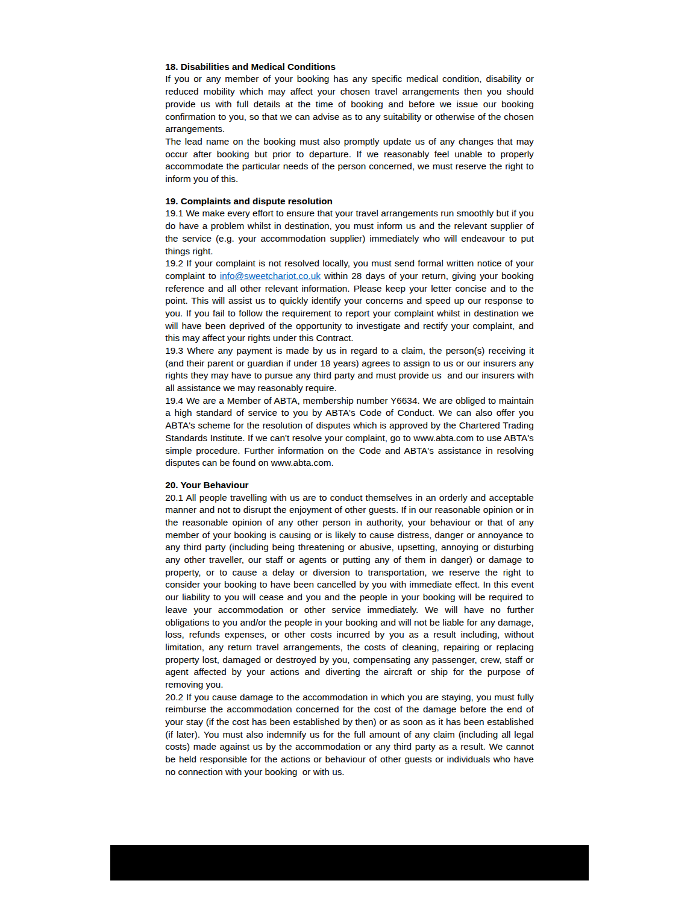18. Disabilities and Medical Conditions
If you or any member of your booking has any specific medical condition, disability or reduced mobility which may affect your chosen travel arrangements then you should provide us with full details at the time of booking and before we issue our booking confirmation to you, so that we can advise as to any suitability or otherwise of the chosen arrangements.
The lead name on the booking must also promptly update us of any changes that may occur after booking but prior to departure. If we reasonably feel unable to properly accommodate the particular needs of the person concerned, we must reserve the right to inform you of this.
19. Complaints and dispute resolution
19.1 We make every effort to ensure that your travel arrangements run smoothly but if you do have a problem whilst in destination, you must inform us and the relevant supplier of the service (e.g. your accommodation supplier) immediately who will endeavour to put things right.
19.2 If your complaint is not resolved locally, you must send formal written notice of your complaint to info@sweetchariot.co.uk within 28 days of your return, giving your booking reference and all other relevant information. Please keep your letter concise and to the point. This will assist us to quickly identify your concerns and speed up our response to you. If you fail to follow the requirement to report your complaint whilst in destination we will have been deprived of the opportunity to investigate and rectify your complaint, and this may affect your rights under this Contract.
19.3 Where any payment is made by us in regard to a claim, the person(s) receiving it (and their parent or guardian if under 18 years) agrees to assign to us or our insurers any rights they may have to pursue any third party and must provide us and our insurers with all assistance we may reasonably require.
19.4 We are a Member of ABTA, membership number Y6634. We are obliged to maintain a high standard of service to you by ABTA's Code of Conduct. We can also offer you ABTA's scheme for the resolution of disputes which is approved by the Chartered Trading Standards Institute. If we can't resolve your complaint, go to www.abta.com to use ABTA's simple procedure. Further information on the Code and ABTA's assistance in resolving disputes can be found on www.abta.com.
20. Your Behaviour
20.1 All people travelling with us are to conduct themselves in an orderly and acceptable manner and not to disrupt the enjoyment of other guests. If in our reasonable opinion or in the reasonable opinion of any other person in authority, your behaviour or that of any member of your booking is causing or is likely to cause distress, danger or annoyance to any third party (including being threatening or abusive, upsetting, annoying or disturbing any other traveller, our staff or agents or putting any of them in danger) or damage to property, or to cause a delay or diversion to transportation, we reserve the right to consider your booking to have been cancelled by you with immediate effect. In this event our liability to you will cease and you and the people in your booking will be required to leave your accommodation or other service immediately. We will have no further obligations to you and/or the people in your booking and will not be liable for any damage, loss, refunds expenses, or other costs incurred by you as a result including, without limitation, any return travel arrangements, the costs of cleaning, repairing or replacing property lost, damaged or destroyed by you, compensating any passenger, crew, staff or agent affected by your actions and diverting the aircraft or ship for the purpose of removing you.
20.2 If you cause damage to the accommodation in which you are staying, you must fully reimburse the accommodation concerned for the cost of the damage before the end of your stay (if the cost has been established by then) or as soon as it has been established (if later). You must also indemnify us for the full amount of any claim (including all legal costs) made against us by the accommodation or any third party as a result. We cannot be held responsible for the actions or behaviour of other guests or individuals who have no connection with your booking or with us.